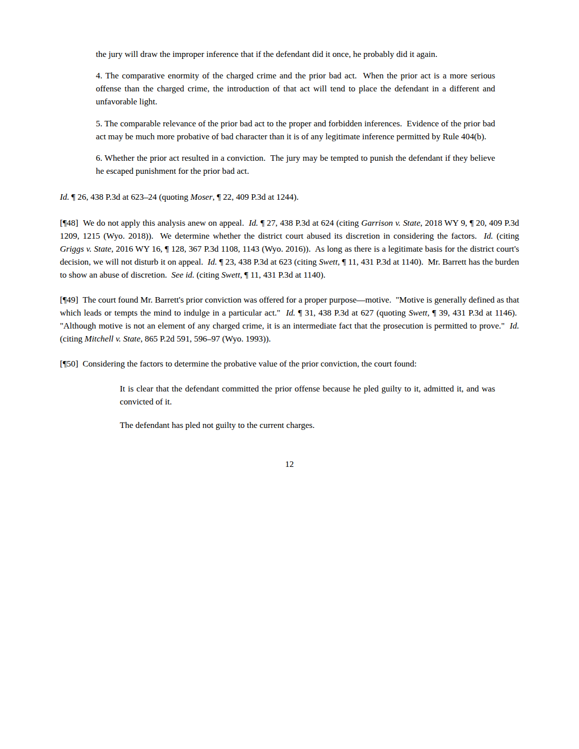the jury will draw the improper inference that if the defendant did it once, he probably did it again.
4. The comparative enormity of the charged crime and the prior bad act. When the prior act is a more serious offense than the charged crime, the introduction of that act will tend to place the defendant in a different and unfavorable light.
5. The comparable relevance of the prior bad act to the proper and forbidden inferences. Evidence of the prior bad act may be much more probative of bad character than it is of any legitimate inference permitted by Rule 404(b).
6. Whether the prior act resulted in a conviction. The jury may be tempted to punish the defendant if they believe he escaped punishment for the prior bad act.
Id. ¶ 26, 438 P.3d at 623–24 (quoting Moser, ¶ 22, 409 P.3d at 1244).
[¶48] We do not apply this analysis anew on appeal. Id. ¶ 27, 438 P.3d at 624 (citing Garrison v. State, 2018 WY 9, ¶ 20, 409 P.3d 1209, 1215 (Wyo. 2018)). We determine whether the district court abused its discretion in considering the factors. Id. (citing Griggs v. State, 2016 WY 16, ¶ 128, 367 P.3d 1108, 1143 (Wyo. 2016)). As long as there is a legitimate basis for the district court's decision, we will not disturb it on appeal. Id. ¶ 23, 438 P.3d at 623 (citing Swett, ¶ 11, 431 P.3d at 1140). Mr. Barrett has the burden to show an abuse of discretion. See id. (citing Swett, ¶ 11, 431 P.3d at 1140).
[¶49] The court found Mr. Barrett's prior conviction was offered for a proper purpose—motive. "Motive is generally defined as that which leads or tempts the mind to indulge in a particular act." Id. ¶ 31, 438 P.3d at 627 (quoting Swett, ¶ 39, 431 P.3d at 1146). "Although motive is not an element of any charged crime, it is an intermediate fact that the prosecution is permitted to prove." Id. (citing Mitchell v. State, 865 P.2d 591, 596–97 (Wyo. 1993)).
[¶50] Considering the factors to determine the probative value of the prior conviction, the court found:
It is clear that the defendant committed the prior offense because he pled guilty to it, admitted it, and was convicted of it.
The defendant has pled not guilty to the current charges.
12